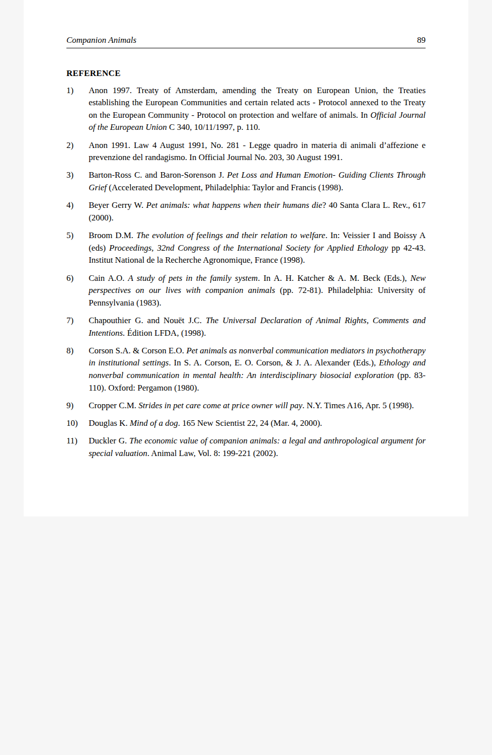Companion Animals 89
REFERENCE
1) Anon 1997. Treaty of Amsterdam, amending the Treaty on European Union, the Treaties establishing the European Communities and certain related acts - Protocol annexed to the Treaty on the European Community - Protocol on protection and welfare of animals. In Official Journal of the European Union C 340, 10/11/1997, p. 110.
2) Anon 1991. Law 4 August 1991, No. 281 - Legge quadro in materia di animali d’affezione e prevenzione del randagismo. In Official Journal No. 203, 30 August 1991.
3) Barton-Ross C. and Baron-Sorenson J. Pet Loss and Human Emotion- Guiding Clients Through Grief (Accelerated Development, Philadelphia: Taylor and Francis (1998).
4) Beyer Gerry W. Pet animals: what happens when their humans die? 40 Santa Clara L. Rev., 617 (2000).
5) Broom D.M. The evolution of feelings and their relation to welfare. In: Veissier I and Boissy A (eds) Proceedings, 32nd Congress of the International Society for Applied Ethology pp 42-43. Institut National de la Recherche Agronomique, France (1998).
6) Cain A.O. A study of pets in the family system. In A. H. Katcher & A. M. Beck (Eds.), New perspectives on our lives with companion animals (pp. 72-81). Philadelphia: University of Pennsylvania (1983).
7) Chapouthier G. and Nouët J.C. The Universal Declaration of Animal Rights, Comments and Intentions. Édition LFDA, (1998).
8) Corson S.A. & Corson E.O. Pet animals as nonverbal communication mediators in psychotherapy in institutional settings. In S. A. Corson, E. O. Corson, & J. A. Alexander (Eds.), Ethology and nonverbal communication in mental health: An interdisciplinary biosocial exploration (pp. 83-110). Oxford: Pergamon (1980).
9) Cropper C.M. Strides in pet care come at price owner will pay. N.Y. Times A16, Apr. 5 (1998).
10) Douglas K. Mind of a dog. 165 New Scientist 22, 24 (Mar. 4, 2000).
11) Duckler G. The economic value of companion animals: a legal and anthropological argument for special valuation. Animal Law, Vol. 8: 199-221 (2002).